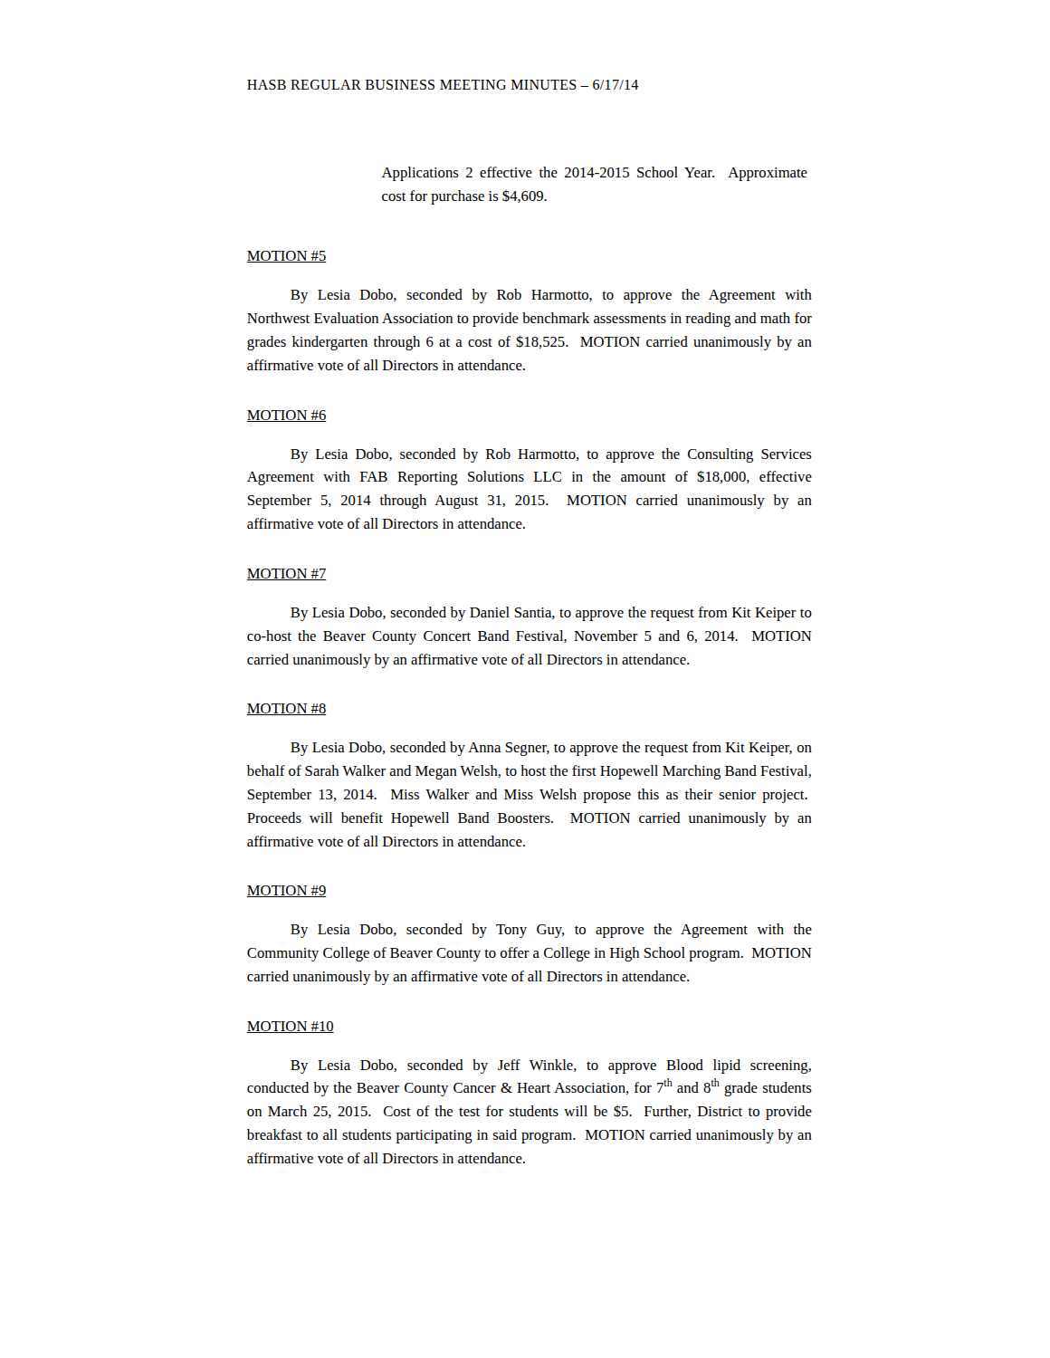HASB REGULAR BUSINESS MEETING MINUTES – 6/17/14
Applications 2 effective the 2014-2015 School Year. Approximate cost for purchase is $4,609.
MOTION #5
By Lesia Dobo, seconded by Rob Harmotto, to approve the Agreement with Northwest Evaluation Association to provide benchmark assessments in reading and math for grades kindergarten through 6 at a cost of $18,525. MOTION carried unanimously by an affirmative vote of all Directors in attendance.
MOTION #6
By Lesia Dobo, seconded by Rob Harmotto, to approve the Consulting Services Agreement with FAB Reporting Solutions LLC in the amount of $18,000, effective September 5, 2014 through August 31, 2015. MOTION carried unanimously by an affirmative vote of all Directors in attendance.
MOTION #7
By Lesia Dobo, seconded by Daniel Santia, to approve the request from Kit Keiper to co-host the Beaver County Concert Band Festival, November 5 and 6, 2014. MOTION carried unanimously by an affirmative vote of all Directors in attendance.
MOTION #8
By Lesia Dobo, seconded by Anna Segner, to approve the request from Kit Keiper, on behalf of Sarah Walker and Megan Welsh, to host the first Hopewell Marching Band Festival, September 13, 2014. Miss Walker and Miss Welsh propose this as their senior project. Proceeds will benefit Hopewell Band Boosters. MOTION carried unanimously by an affirmative vote of all Directors in attendance.
MOTION #9
By Lesia Dobo, seconded by Tony Guy, to approve the Agreement with the Community College of Beaver County to offer a College in High School program. MOTION carried unanimously by an affirmative vote of all Directors in attendance.
MOTION #10
By Lesia Dobo, seconded by Jeff Winkle, to approve Blood lipid screening, conducted by the Beaver County Cancer & Heart Association, for 7th and 8th grade students on March 25, 2015. Cost of the test for students will be $5. Further, District to provide breakfast to all students participating in said program. MOTION carried unanimously by an affirmative vote of all Directors in attendance.